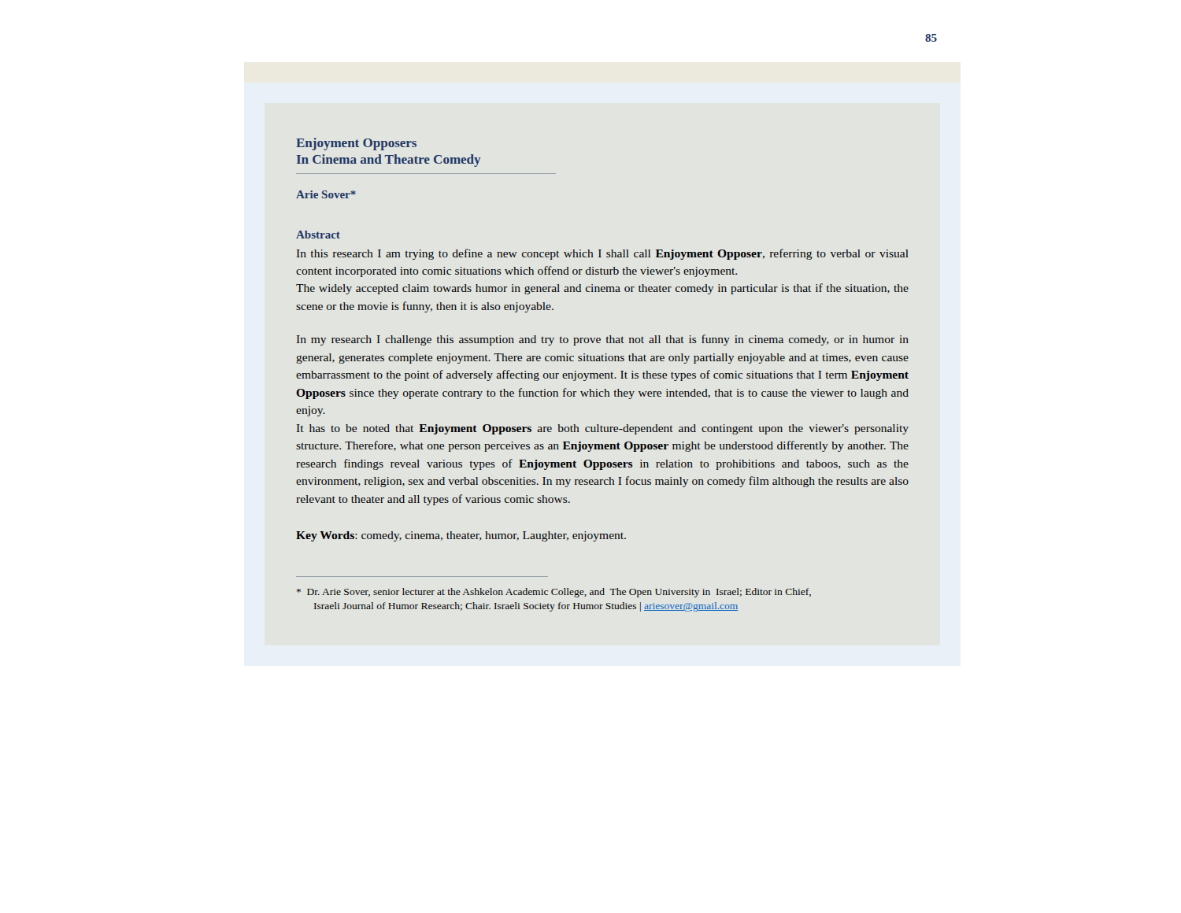85
Enjoyment OpposersIn Cinema and Theatre Comedy
Arie Sover*
Abstract
In this research I am trying to define a new concept which I shall call Enjoyment Opposer, referring to verbal or visual content incorporated into comic situations which offend or disturb the viewer's enjoyment.
The widely accepted claim towards humor in general and cinema or theater comedy in particular is that if the situation, the scene or the movie is funny, then it is also enjoyable.
In my research I challenge this assumption and try to prove that not all that is funny in cinema comedy, or in humor in general, generates complete enjoyment. There are comic situations that are only partially enjoyable and at times, even cause embarrassment to the point of adversely affecting our enjoyment. It is these types of comic situations that I term Enjoyment Opposers since they operate contrary to the function for which they were intended, that is to cause the viewer to laugh and enjoy.
It has to be noted that Enjoyment Opposers are both culture-dependent and contingent upon the viewer's personality structure. Therefore, what one person perceives as an Enjoyment Opposer might be understood differently by another. The research findings reveal various types of Enjoyment Opposers in relation to prohibitions and taboos, such as the environment, religion, sex and verbal obscenities. In my research I focus mainly on comedy film although the results are also relevant to theater and all types of various comic shows.
Key Words: comedy, cinema, theater, humor, Laughter, enjoyment.
* Dr. Arie Sover, senior lecturer at the Ashkelon Academic College, and The Open University in Israel; Editor in Chief, Israeli Journal of Humor Research; Chair. Israeli Society for Humor Studies | ariesover@gmail.com